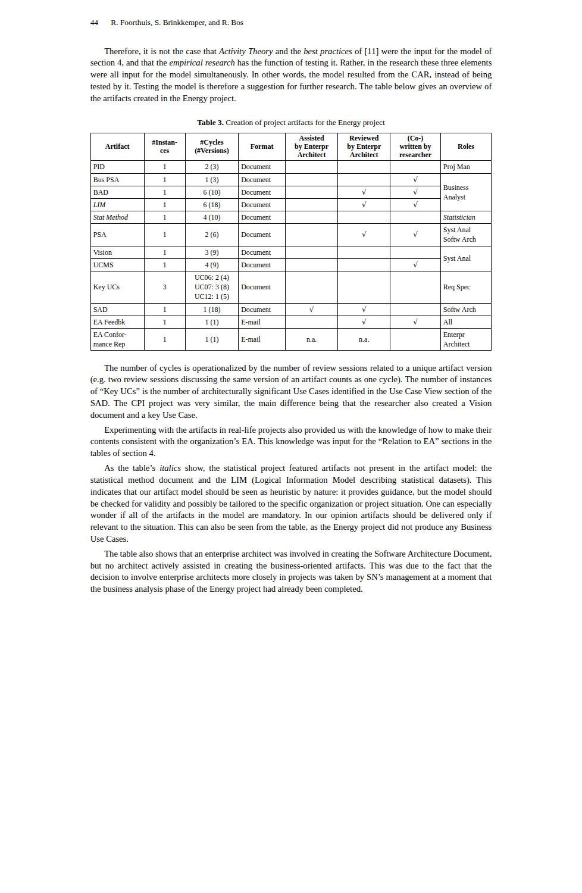44 R. Foorthuis, S. Brinkkemper, and R. Bos
Therefore, it is not the case that Activity Theory and the best practices of [11] were the input for the model of section 4, and that the empirical research has the function of testing it. Rather, in the research these three elements were all input for the model simultaneously. In other words, the model resulted from the CAR, instead of being tested by it. Testing the model is therefore a suggestion for further research. The table below gives an overview of the artifacts created in the Energy project.
Table 3. Creation of project artifacts for the Energy project
| Artifact | #Instan- ces | #Cycles (#Versions) | Format | Assisted by Enterpr Architect | Reviewed by Enterpr Architect | (Co-) written by researcher | Roles |
| --- | --- | --- | --- | --- | --- | --- | --- |
| PID | 1 | 2 (3) | Document | | | | Proj Man |
| Bus PSA | 1 | 1 (3) | Document | | | √ | Business Analyst |
| BAD | 1 | 6 (10) | Document | | √ | √ |
| LIM | 1 | 6 (18) | Document | | √ | √ |
| Stat Method | 1 | 4 (10) | Document | | | | Statistician |
| PSA | 1 | 2 (6) | Document | | √ | √ | Syst Anal Softw Arch |
| Vision | 1 | 3 (9) | Document | | | | Syst Anal |
| UCMS | 1 | 4 (9) | Document | | | √ |
| Key UCs | 3 | UC06: 2 (4) UC07: 3 (8) UC12: 1 (5) | Document | | | | Req Spec |
| SAD | 1 | 1 (18) | Document | √ | √ | | Softw Arch |
| EA Feedbk | 1 | 1 (1) | E-mail | | √ | √ | All |
| EA Confor- mance Rep | 1 | 1 (1) | E-mail | n.a. | n.a. | | Enterpr Architect |
The number of cycles is operationalized by the number of review sessions related to a unique artifact version (e.g. two review sessions discussing the same version of an artifact counts as one cycle). The number of instances of “Key UCs” is the number of architecturally significant Use Cases identified in the Use Case View section of the SAD. The CPI project was very similar, the main difference being that the researcher also created a Vision document and a key Use Case.
Experimenting with the artifacts in real-life projects also provided us with the knowledge of how to make their contents consistent with the organization’s EA. This knowledge was input for the “Relation to EA” sections in the tables of section 4.
As the table’s italics show, the statistical project featured artifacts not present in the artifact model: the statistical method document and the LIM (Logical Information Model describing statistical datasets). This indicates that our artifact model should be seen as heuristic by nature: it provides guidance, but the model should be checked for validity and possibly be tailored to the specific organization or project situation. One can especially wonder if all of the artifacts in the model are mandatory. In our opinion artifacts should be delivered only if relevant to the situation. This can also be seen from the table, as the Energy project did not produce any Business Use Cases.
The table also shows that an enterprise architect was involved in creating the Software Architecture Document, but no architect actively assisted in creating the business-oriented artifacts. This was due to the fact that the decision to involve enterprise architects more closely in projects was taken by SN’s management at a moment that the business analysis phase of the Energy project had already been completed.